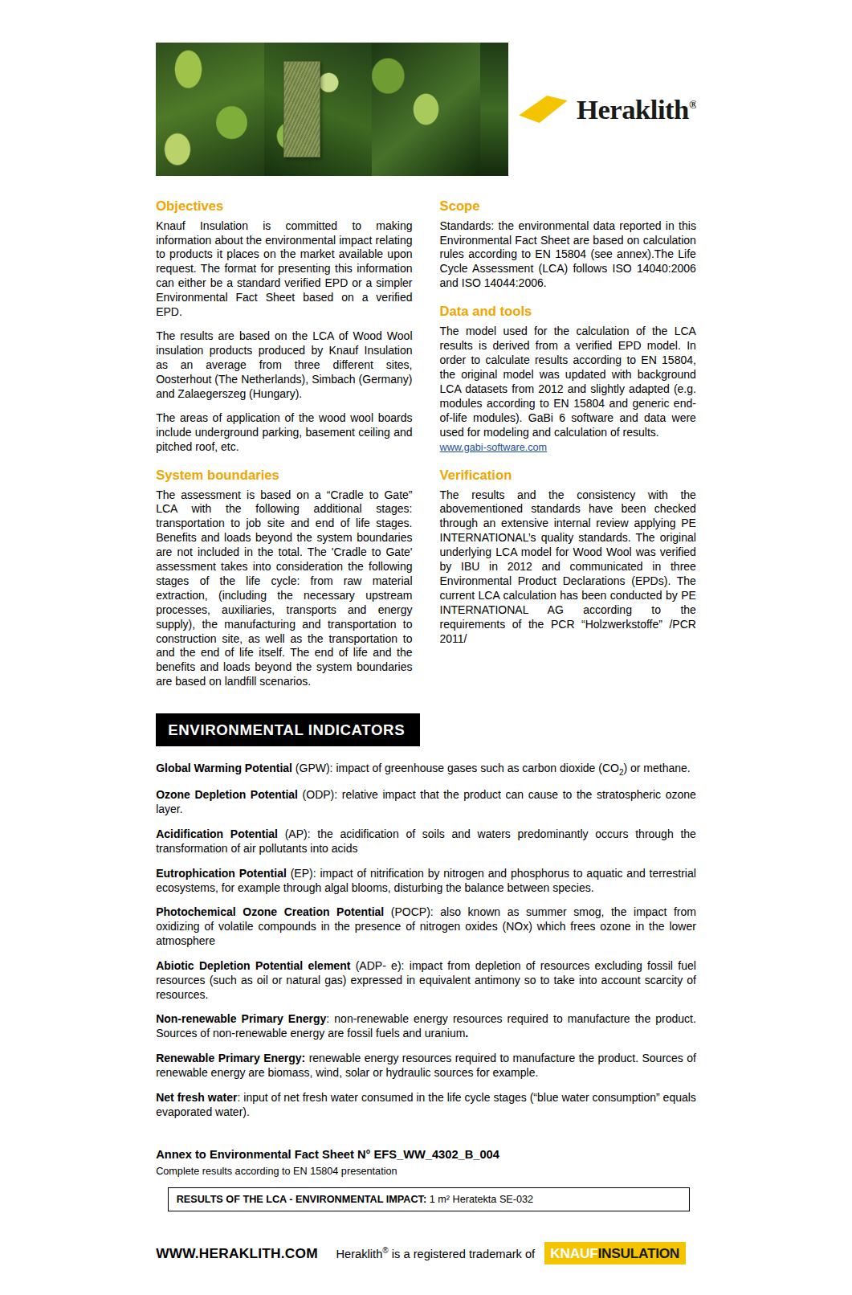Heraklith®
Objectives
Knauf Insulation is committed to making information about the environmental impact relating to products it places on the market available upon request. The format for presenting this information can either be a standard verified EPD or a simpler Environmental Fact Sheet based on a verified EPD.
The results are based on the LCA of Wood Wool insulation products produced by Knauf Insulation as an average from three different sites, Oosterhout (The Netherlands), Simbach (Germany) and Zalaegerszeg (Hungary).
The areas of application of the wood wool boards include underground parking, basement ceiling and pitched roof, etc.
System boundaries
The assessment is based on a “Cradle to Gate” LCA with the following additional stages: transportation to job site and end of life stages. Benefits and loads beyond the system boundaries are not included in the total. The 'Cradle to Gate' assessment takes into consideration the following stages of the life cycle: from raw material extraction, (including the necessary upstream processes, auxiliaries, transports and energy supply), the manufacturing and transportation to construction site, as well as the transportation to and the end of life itself. The end of life and the benefits and loads beyond the system boundaries are based on landfill scenarios.
Scope
Standards: the environmental data reported in this Environmental Fact Sheet are based on calculation rules according to EN 15804 (see annex).The Life Cycle Assessment (LCA) follows ISO 14040:2006 and ISO 14044:2006.
Data and tools
The model used for the calculation of the LCA results is derived from a verified EPD model. In order to calculate results according to EN 15804, the original model was updated with background LCA datasets from 2012 and slightly adapted (e.g. modules according to EN 15804 and generic end-of-life modules). GaBi 6 software and data were used for modeling and calculation of results.
www.gabi-software.com
Verification
The results and the consistency with the abovementioned standards have been checked through an extensive internal review applying PE INTERNATIONAL’s quality standards. The original underlying LCA model for Wood Wool was verified by IBU in 2012 and communicated in three Environmental Product Declarations (EPDs). The current LCA calculation has been conducted by PE INTERNATIONAL AG according to the requirements of the PCR “Holzwerkstoffe” /PCR 2011/
ENVIRONMENTAL INDICATORS
Global Warming Potential (GPW): impact of greenhouse gases such as carbon dioxide (CO2) or methane.
Ozone Depletion Potential (ODP): relative impact that the product can cause to the stratospheric ozone layer.
Acidification Potential (AP): the acidification of soils and waters predominantly occurs through the transformation of air pollutants into acids
Eutrophication Potential (EP): impact of nitrification by nitrogen and phosphorus to aquatic and terrestrial ecosystems, for example through algal blooms, disturbing the balance between species.
Photochemical Ozone Creation Potential (POCP): also known as summer smog, the impact from oxidizing of volatile compounds in the presence of nitrogen oxides (NOx) which frees ozone in the lower atmosphere
Abiotic Depletion Potential element (ADP- e): impact from depletion of resources excluding fossil fuel resources (such as oil or natural gas) expressed in equivalent antimony so to take into account scarcity of resources.
Non-renewable Primary Energy: non-renewable energy resources required to manufacture the product. Sources of non-renewable energy are fossil fuels and uranium.
Renewable Primary Energy: renewable energy resources required to manufacture the product. Sources of renewable energy are biomass, wind, solar or hydraulic sources for example.
Net fresh water: input of net fresh water consumed in the life cycle stages (“blue water consumption” equals evaporated water).
Annex to Environmental Fact Sheet N° EFS_WW_4302_B_004
Complete results according to EN 15804 presentation
RESULTS OF THE LCA - ENVIRONMENTAL IMPACT: 1 m² Heratekta SE-032
WWW.HERAKLITH.COM
Heraklith® is a registered trademark of KNAUF INSULATION